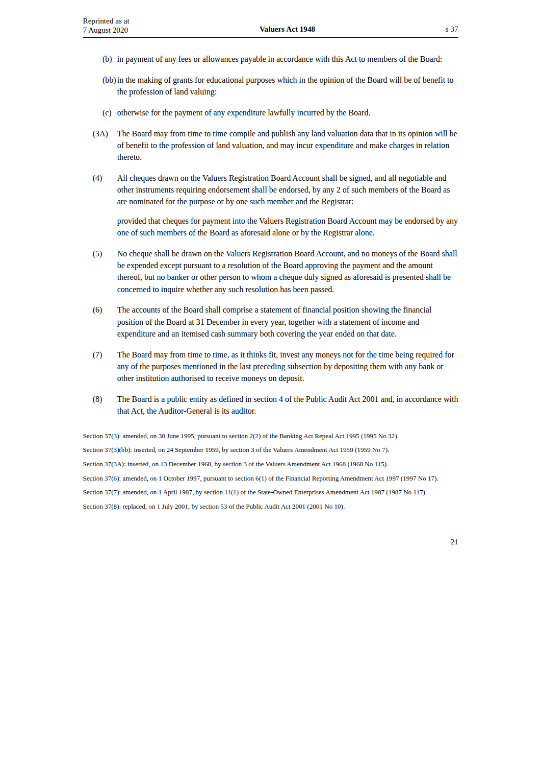Reprinted as at
7 August 2020
Valuers Act 1948
s 37
(b) in payment of any fees or allowances payable in accordance with this Act to members of the Board:
(bb) in the making of grants for educational purposes which in the opinion of the Board will be of benefit to the profession of land valuing:
(c) otherwise for the payment of any expenditure lawfully incurred by the Board.
(3A) The Board may from time to time compile and publish any land valuation data that in its opinion will be of benefit to the profession of land valuation, and may incur expenditure and make charges in relation thereto.
(4) All cheques drawn on the Valuers Registration Board Account shall be signed, and all negotiable and other instruments requiring endorsement shall be endorsed, by any 2 of such members of the Board as are nominated for the purpose or by one such member and the Registrar:
provided that cheques for payment into the Valuers Registration Board Account may be endorsed by any one of such members of the Board as aforesaid alone or by the Registrar alone.
(5) No cheque shall be drawn on the Valuers Registration Board Account, and no moneys of the Board shall be expended except pursuant to a resolution of the Board approving the payment and the amount thereof, but no banker or other person to whom a cheque duly signed as aforesaid is presented shall be concerned to inquire whether any such resolution has been passed.
(6) The accounts of the Board shall comprise a statement of financial position showing the financial position of the Board at 31 December in every year, together with a statement of income and expenditure and an itemised cash summary both covering the year ended on that date.
(7) The Board may from time to time, as it thinks fit, invest any moneys not for the time being required for any of the purposes mentioned in the last preceding subsection by depositing them with any bank or other institution authorised to receive moneys on deposit.
(8) The Board is a public entity as defined in section 4 of the Public Audit Act 2001 and, in accordance with that Act, the Auditor-General is its auditor.
Section 37(3): amended, on 30 June 1995, pursuant to section 2(2) of the Banking Act Repeal Act 1995 (1995 No 32).
Section 37(3)(bb): inserted, on 24 September 1959, by section 3 of the Valuers Amendment Act 1959 (1959 No 7).
Section 37(3A): inserted, on 13 December 1968, by section 3 of the Valuers Amendment Act 1968 (1968 No 115).
Section 37(6): amended, on 1 October 1997, pursuant to section 6(1) of the Financial Reporting Amendment Act 1997 (1997 No 17).
Section 37(7): amended, on 1 April 1987, by section 11(1) of the State-Owned Enterprises Amendment Act 1987 (1987 No 117).
Section 37(8): replaced, on 1 July 2001, by section 53 of the Public Audit Act 2001 (2001 No 10).
21